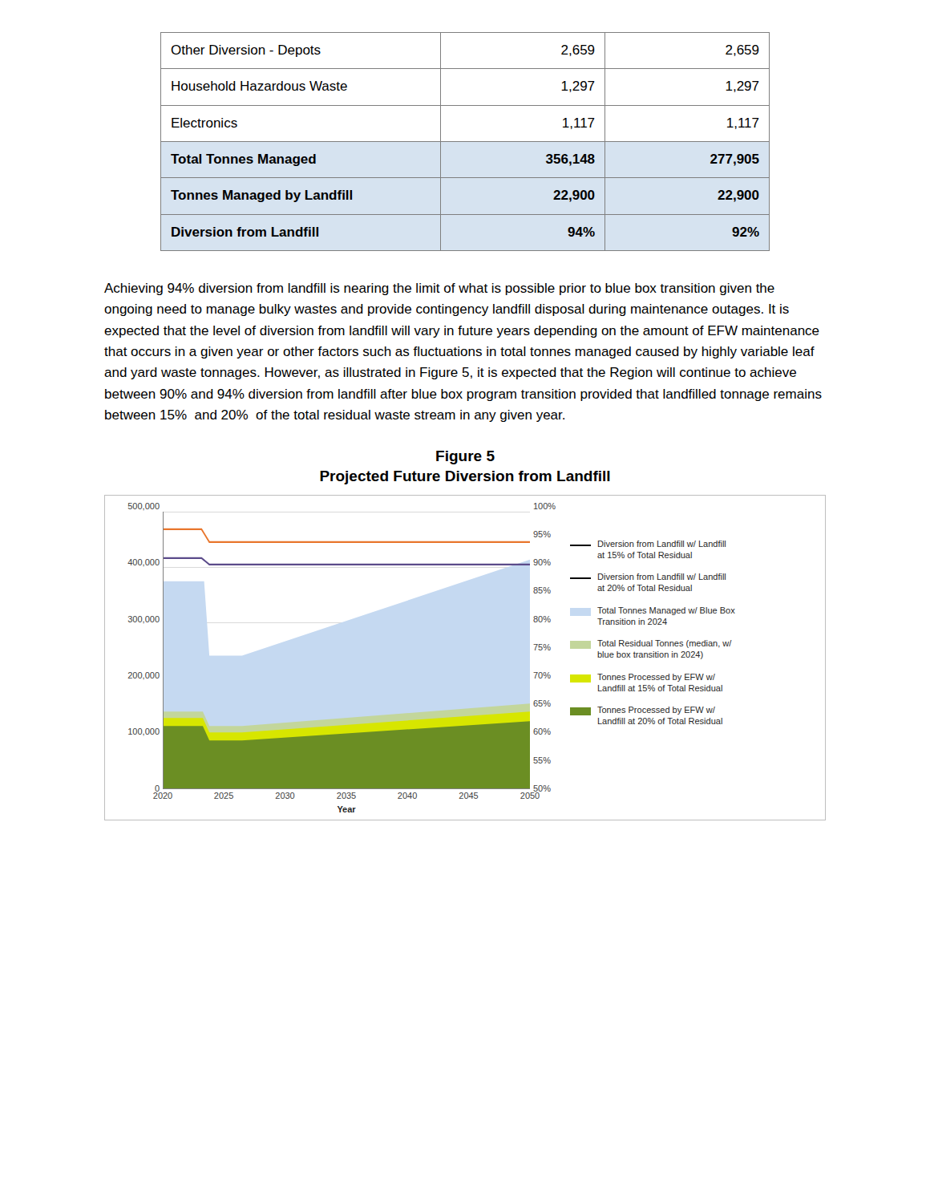| Other Diversion - Depots | 2,659 | 2,659 |
| Household Hazardous Waste | 1,297 | 1,297 |
| Electronics | 1,117 | 1,117 |
| Total Tonnes Managed | 356,148 | 277,905 |
| Tonnes Managed by Landfill | 22,900 | 22,900 |
| Diversion from Landfill | 94% | 92% |
Achieving 94% diversion from landfill is nearing the limit of what is possible prior to blue box transition given the ongoing need to manage bulky wastes and provide contingency landfill disposal during maintenance outages. It is expected that the level of diversion from landfill will vary in future years depending on the amount of EFW maintenance that occurs in a given year or other factors such as fluctuations in total tonnes managed caused by highly variable leaf and yard waste tonnages. However, as illustrated in Figure 5, it is expected that the Region will continue to achieve between 90% and 94% diversion from landfill after blue box program transition provided that landfilled tonnage remains between 15% and 20% of the total residual waste stream in any given year.
Figure 5
Projected Future Diversion from Landfill
500,000 400,000 300,000 200,000 100,000 0
100% 95% 90% 85% 80% 75% 70% 65% 60% 55% 50%
2020 2025 2030 2035 2040 2045 2050
Year
Diversion from Landfill w/ Landfill
at 15% of Total Residual
Diversion from Landfill w/ Landfill
at 20% of Total Residual
Total Tonnes Managed w/ Blue Box
Transition in 2024
Total Residual Tonnes (median, w/
blue box transition in 2024)
Tonnes Processed by EFW w/
Landfill at 15% of Total Residual
Tonnes Processed by EFW w/
Landfill at 20% of Total Residual